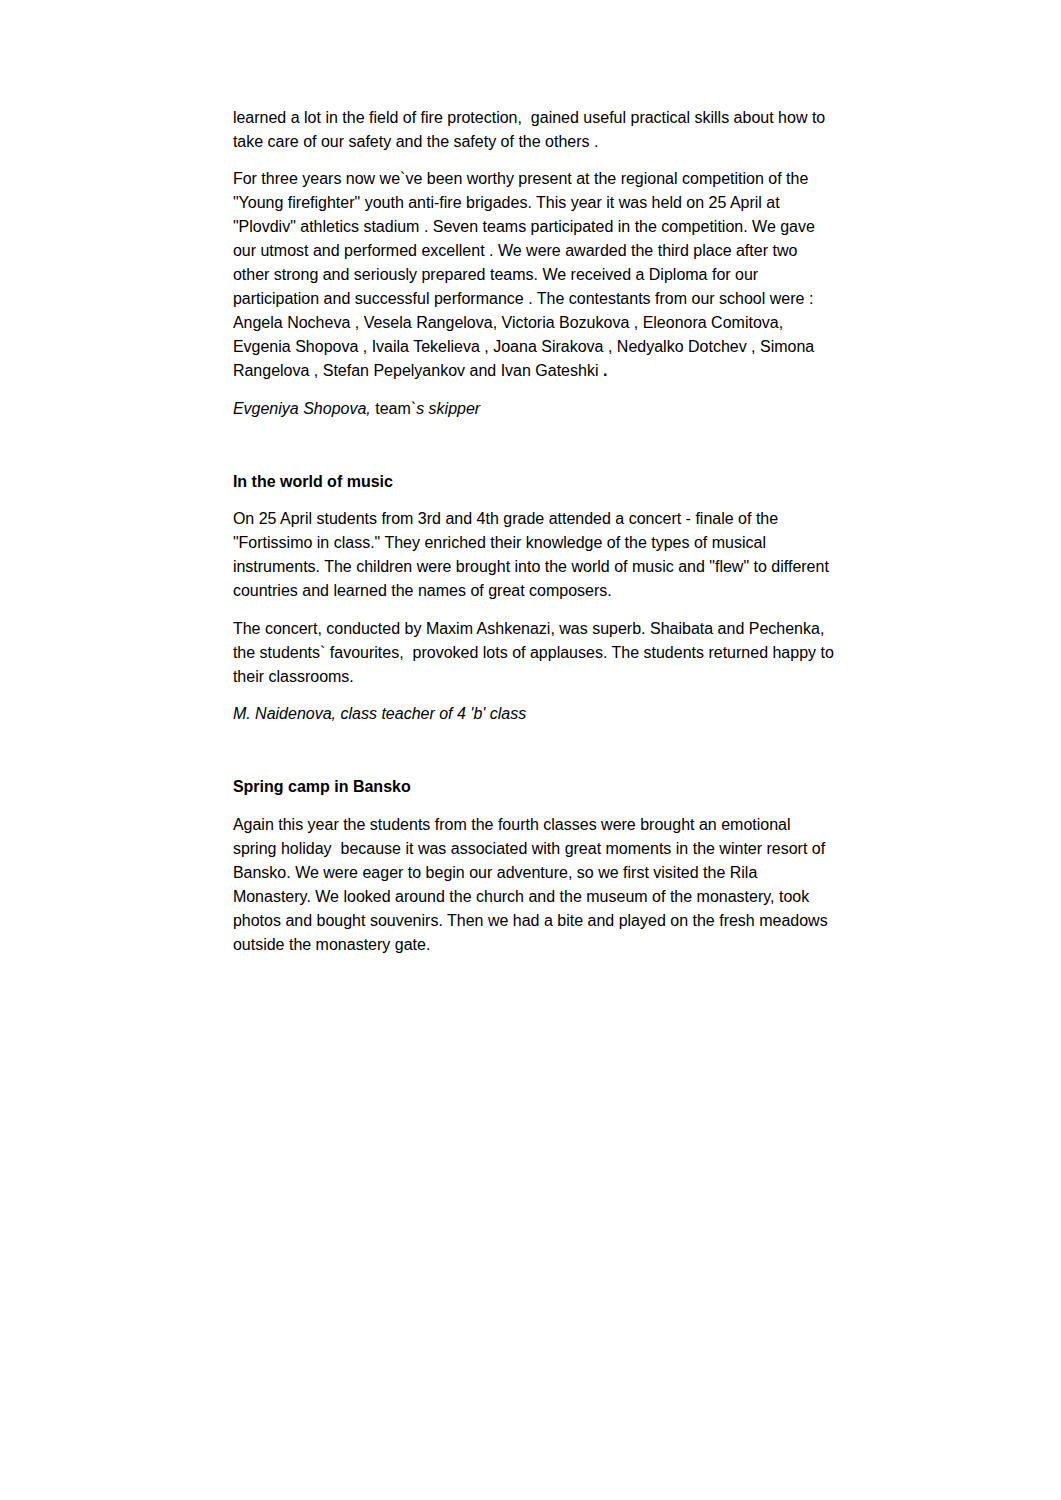learned a lot in the field of fire protection, gained useful practical skills about how to take care of our safety and the safety of the others .
For three years now we`ve been worthy present at the regional competition of the "Young firefighter" youth anti-fire brigades. This year it was held on 25 April at "Plovdiv" athletics stadium . Seven teams participated in the competition. We gave our utmost and performed excellent . We were awarded the third place after two other strong and seriously prepared teams. We received a Diploma for our participation and successful performance . The contestants from our school were : Angela Nocheva , Vesela Rangelova, Victoria Bozukova , Eleonora Comitova, Evgenia Shopova , Ivaila Tekelieva , Joana Sirakova , Nedyalko Dotchev , Simona Rangelova , Stefan Pepelyankov and Ivan Gateshki .
Evgeniya Shopova, team`s skipper
In the world of music
On 25 April students from 3rd and 4th grade attended a concert - finale of the "Fortissimo in class." They enriched their knowledge of the types of musical instruments. The children were brought into the world of music and "flew" to different countries and learned the names of great composers.
The concert, conducted by Maxim Ashkenazi, was superb. Shaibata and Pechenka, the students` favourites, provoked lots of applauses. The students returned happy to their classrooms.
M. Naidenova, class teacher of 4 'b' class
Spring camp in Bansko
Again this year the students from the fourth classes were brought an emotional spring holiday because it was associated with great moments in the winter resort of Bansko. We were eager to begin our adventure, so we first visited the Rila Monastery. We looked around the church and the museum of the monastery, took photos and bought souvenirs. Then we had a bite and played on the fresh meadows outside the monastery gate.